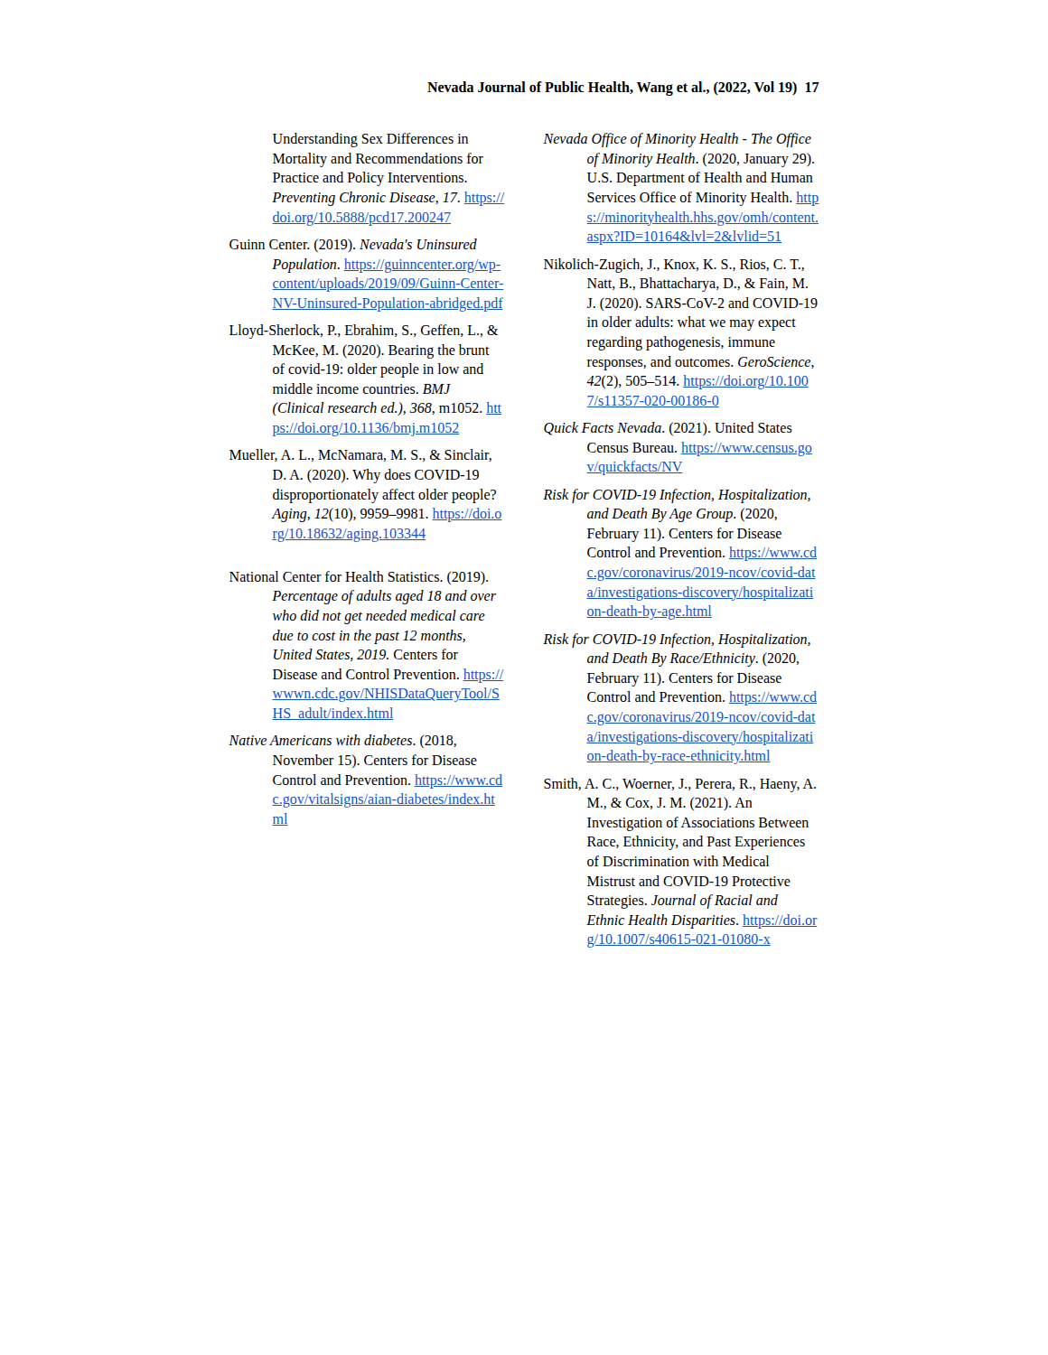Nevada Journal of Public Health, Wang et al., (2022, Vol 19) 17
Understanding Sex Differences in Mortality and Recommendations for Practice and Policy Interventions. Preventing Chronic Disease, 17. https://doi.org/10.5888/pcd17.200247
Guinn Center. (2019). Nevada's Uninsured Population. https://guinncenter.org/wp-content/uploads/2019/09/Guinn-Center-NV-Uninsured-Population-abridged.pdf
Lloyd-Sherlock, P., Ebrahim, S., Geffen, L., & McKee, M. (2020). Bearing the brunt of covid-19: older people in low and middle income countries. BMJ (Clinical research ed.), 368, m1052. https://doi.org/10.1136/bmj.m1052
Mueller, A. L., McNamara, M. S., & Sinclair, D. A. (2020). Why does COVID-19 disproportionately affect older people? Aging, 12(10), 9959–9981. https://doi.org/10.18632/aging.103344
National Center for Health Statistics. (2019). Percentage of adults aged 18 and over who did not get needed medical care due to cost in the past 12 months, United States, 2019. Centers for Disease and Control Prevention. https://wwwn.cdc.gov/NHISDataQueryTool/SHS_adult/index.html
Native Americans with diabetes. (2018, November 15). Centers for Disease Control and Prevention. https://www.cdc.gov/vitalsigns/aian-diabetes/index.html
Nevada Office of Minority Health - The Office of Minority Health. (2020, January 29). U.S. Department of Health and Human Services Office of Minority Health. https://minorityhealth.hhs.gov/omh/content.aspx?ID=10164&lvl=2&lvlid=51
Nikolich-Zugich, J., Knox, K. S., Rios, C. T., Natt, B., Bhattacharya, D., & Fain, M. J. (2020). SARS-CoV-2 and COVID-19 in older adults: what we may expect regarding pathogenesis, immune responses, and outcomes. GeroScience, 42(2), 505–514. https://doi.org/10.1007/s11357-020-00186-0
Quick Facts Nevada. (2021). United States Census Bureau. https://www.census.gov/quickfacts/NV
Risk for COVID-19 Infection, Hospitalization, and Death By Age Group. (2020, February 11). Centers for Disease Control and Prevention. https://www.cdc.gov/coronavirus/2019-ncov/covid-data/investigations-discovery/hospitalization-death-by-age.html
Risk for COVID-19 Infection, Hospitalization, and Death By Race/Ethnicity. (2020, February 11). Centers for Disease Control and Prevention. https://www.cdc.gov/coronavirus/2019-ncov/covid-data/investigations-discovery/hospitalization-death-by-race-ethnicity.html
Smith, A. C., Woerner, J., Perera, R., Haeny, A. M., & Cox, J. M. (2021). An Investigation of Associations Between Race, Ethnicity, and Past Experiences of Discrimination with Medical Mistrust and COVID-19 Protective Strategies. Journal of Racial and Ethnic Health Disparities. https://doi.org/10.1007/s40615-021-01080-x